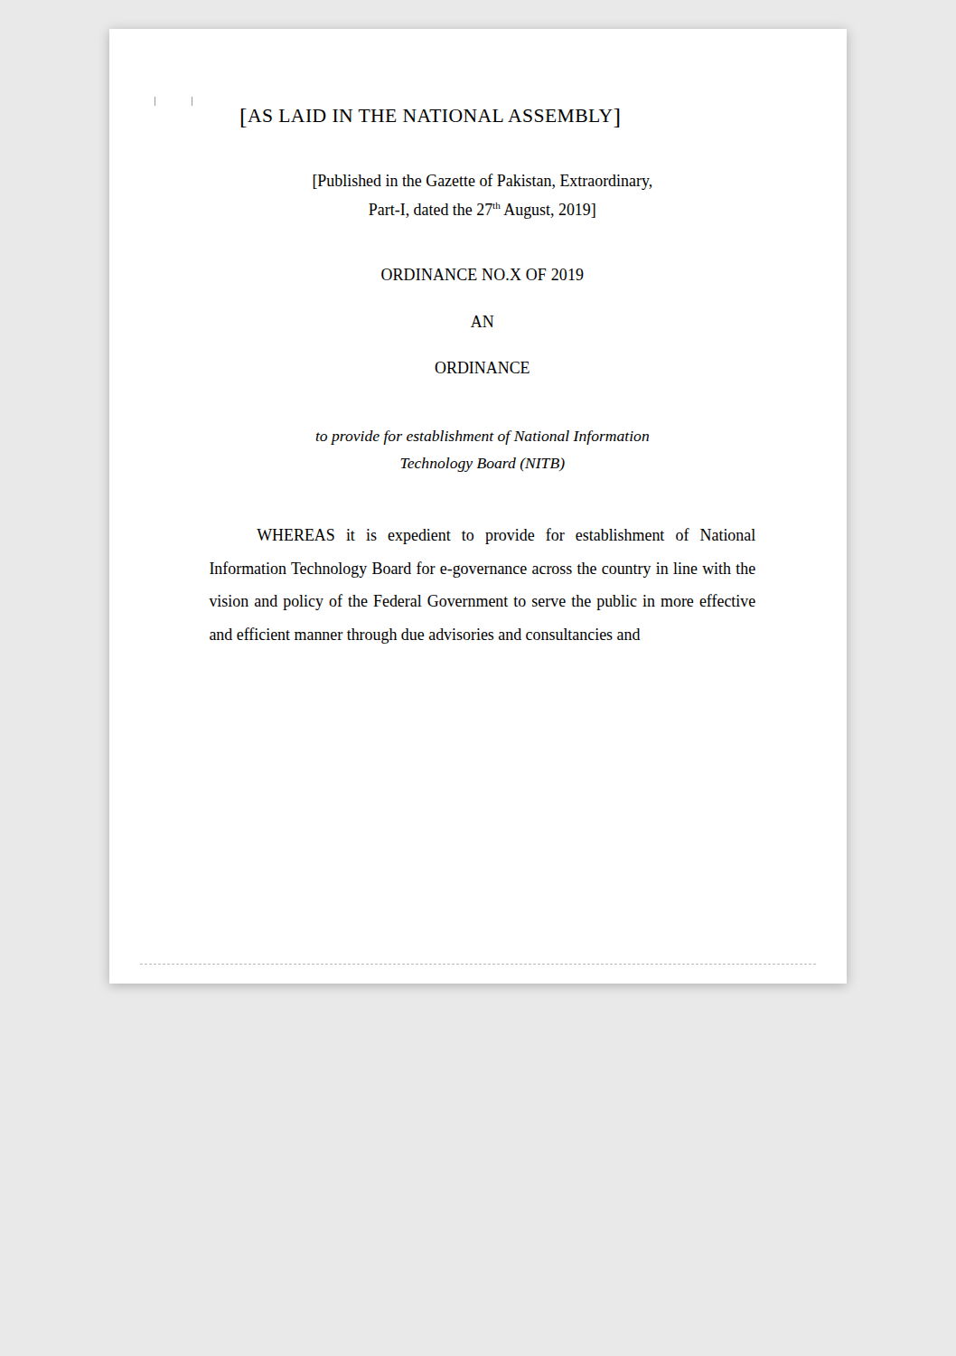[As laid in the National Assembly]
[Published in the Gazette of Pakistan, Extraordinary,
Part-I, dated the 27th August, 2019]
ORDINANCE NO.X OF 2019
AN
ORDINANCE
to provide for establishment of National Information
Technology Board (NITB)
WHEREAS it is expedient to provide for establishment of National Information Technology Board for e-governance across the country in line with the vision and policy of the Federal Government to serve the public in more effective and efficient manner through due advisories and consultancies and